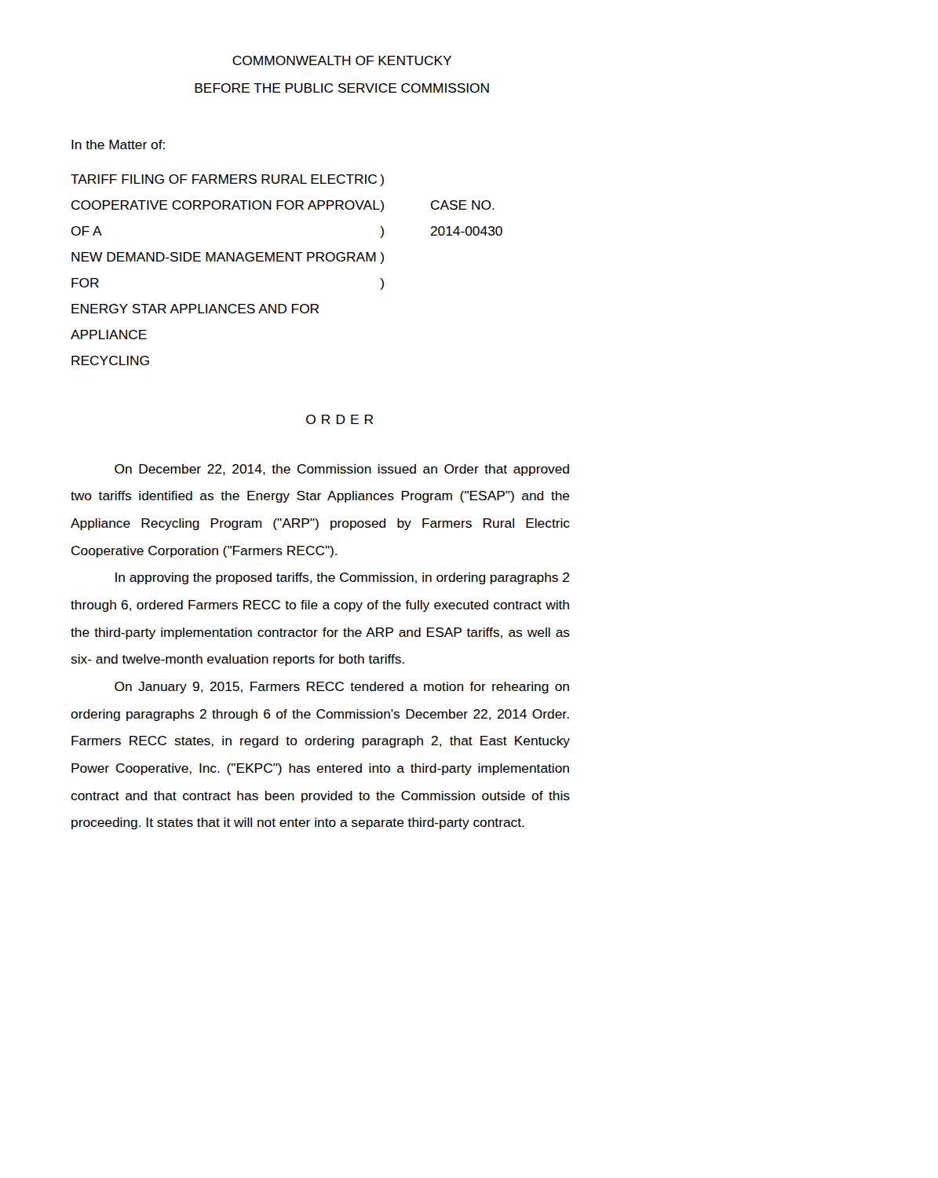COMMONWEALTH OF KENTUCKY
BEFORE THE PUBLIC SERVICE COMMISSION
In the Matter of:
| TARIFF FILING OF FARMERS RURAL ELECTRIC COOPERATIVE CORPORATION FOR APPROVAL OF A NEW DEMAND-SIDE MANAGEMENT PROGRAM FOR ENERGY STAR APPLIANCES AND FOR APPLIANCE RECYCLING | ) ) ) ) ) | CASE NO. 2014-00430 |
ORDER
On December 22, 2014, the Commission issued an Order that approved two tariffs identified as the Energy Star Appliances Program ("ESAP") and the Appliance Recycling Program ("ARP") proposed by Farmers Rural Electric Cooperative Corporation ("Farmers RECC").
In approving the proposed tariffs, the Commission, in ordering paragraphs 2 through 6, ordered Farmers RECC to file a copy of the fully executed contract with the third-party implementation contractor for the ARP and ESAP tariffs, as well as six- and twelve-month evaluation reports for both tariffs.
On January 9, 2015, Farmers RECC tendered a motion for rehearing on ordering paragraphs 2 through 6 of the Commission's December 22, 2014 Order. Farmers RECC states, in regard to ordering paragraph 2, that East Kentucky Power Cooperative, Inc. ("EKPC") has entered into a third-party implementation contract and that contract has been provided to the Commission outside of this proceeding. It states that it will not enter into a separate third-party contract.